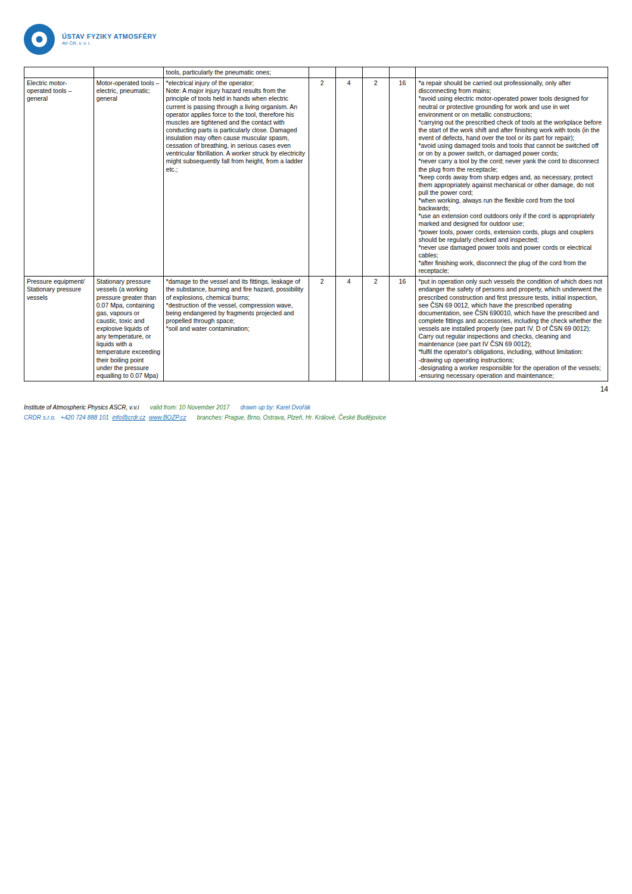ÚSTAV FYZIKY ATMOSFÉRY
AV ČR, v. v. i.
| | | tools, particularly the pneumatic ones; | | | | | |
| Electric motor-operated tools – general | Motor-operated tools – electric, pneumatic; general | *electrical injury of the operator; Note: A major injury hazard results from the principle of tools held in hands when electric current is passing through a living organism. An operator applies force to the tool, therefore his muscles are tightened and the contact with conducting parts is particularly close. Damaged insulation may often cause muscular spasm, cessation of breathing, in serious cases even ventricular fibrillation. A worker struck by electricity might subsequently fall from height, from a ladder etc.; | 2 | 4 | 2 | 16 | *a repair should be carried out professionally, only after disconnecting from mains; *avoid using electric motor-operated power tools designed for neutral or protective grounding for work and use in wet environment or on metallic constructions; *carrying out the prescribed check of tools at the workplace before the start of the work shift and after finishing work with tools (in the event of defects, hand over the tool or its part for repair); *avoid using damaged tools and tools that cannot be switched off or on by a power switch, or damaged power cords; *never carry a tool by the cord; never yank the cord to disconnect the plug from the receptacle; *keep cords away from sharp edges and, as necessary, protect them appropriately against mechanical or other damage, do not pull the power cord; *when working, always run the flexible cord from the tool backwards; *use an extension cord outdoors only if the cord is appropriately marked and designed for outdoor use; *power tools, power cords, extension cords, plugs and couplers should be regularly checked and inspected; *never use damaged power tools and power cords or electrical cables; *after finishing work, disconnect the plug of the cord from the receptacle; |
| Pressure equipment/ Stationary pressure vessels | Stationary pressure vessels (a working pressure greater than 0.07 Mpa, containing gas, vapours or caustic, toxic and explosive liquids of any temperature, or liquids with a temperature exceeding their boiling point under the pressure equalling to 0.07 Mpa) | *damage to the vessel and its fittings, leakage of the substance, burning and fire hazard, possibility of explosions, chemical burns; *destruction of the vessel, compression wave, being endangered by fragments projected and propelled through space; *soil and water contamination; | 2 | 4 | 2 | 16 | *put in operation only such vessels the condition of which does not endanger the safety of persons and property, which underwent the prescribed construction and first pressure tests, initial inspection, see ČSN 69 0012, which have the prescribed operating documentation, see ČSN 690010, which have the prescribed and complete fittings and accessories, including the check whether the vessels are installed properly (see part IV. D of ČSN 69 0012); Carry out regular inspections and checks, cleaning and maintenance (see part IV ČSN 69 0012); *fulfil the operator's obligations, including, without limitation: -drawing up operating instructions; -designating a worker responsible for the operation of the vessels; -ensuring necessary operation and maintenance; |
14
Institute of Atmospheric Physics ASCR, v.v.i valid from: 10 November 2017 drawn up by: Karel Dvořák
CRDR s.r.o. +420 724 888 101 info@crdr.cz www.BOZP.cz branches: Prague, Brno, Ostrava, Plzeň, Hr. Králové, České Budějovice